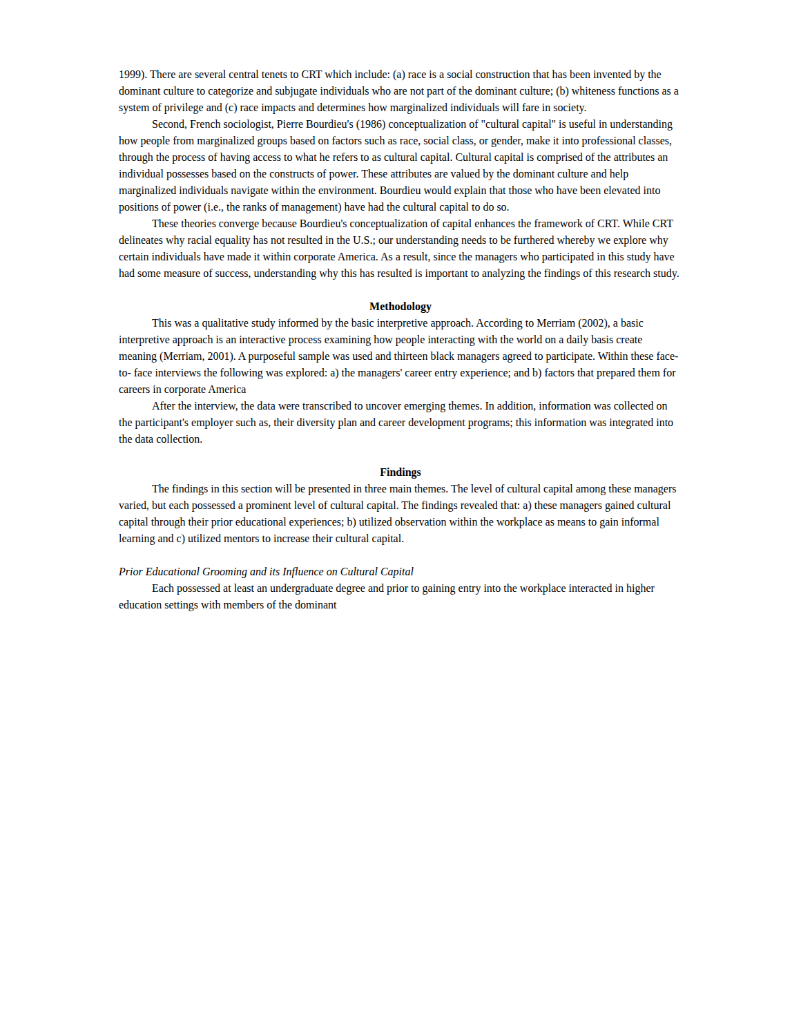1999). There are several central tenets to CRT which include: (a) race is a social construction that has been invented by the dominant culture to categorize and subjugate individuals who are not part of the dominant culture; (b) whiteness functions as a system of privilege and (c) race impacts and determines how marginalized individuals will fare in society.
Second, French sociologist, Pierre Bourdieu's (1986) conceptualization of "cultural capital" is useful in understanding how people from marginalized groups based on factors such as race, social class, or gender, make it into professional classes, through the process of having access to what he refers to as cultural capital. Cultural capital is comprised of the attributes an individual possesses based on the constructs of power. These attributes are valued by the dominant culture and help marginalized individuals navigate within the environment. Bourdieu would explain that those who have been elevated into positions of power (i.e., the ranks of management) have had the cultural capital to do so.
These theories converge because Bourdieu's conceptualization of capital enhances the framework of CRT. While CRT delineates why racial equality has not resulted in the U.S.; our understanding needs to be furthered whereby we explore why certain individuals have made it within corporate America. As a result, since the managers who participated in this study have had some measure of success, understanding why this has resulted is important to analyzing the findings of this research study.
Methodology
This was a qualitative study informed by the basic interpretive approach. According to Merriam (2002), a basic interpretive approach is an interactive process examining how people interacting with the world on a daily basis create meaning (Merriam, 2001). A purposeful sample was used and thirteen black managers agreed to participate. Within these face-to- face interviews the following was explored: a) the managers' career entry experience; and b) factors that prepared them for careers in corporate America
After the interview, the data were transcribed to uncover emerging themes. In addition, information was collected on the participant's employer such as, their diversity plan and career development programs; this information was integrated into the data collection.
Findings
The findings in this section will be presented in three main themes. The level of cultural capital among these managers varied, but each possessed a prominent level of cultural capital. The findings revealed that: a) these managers gained cultural capital through their prior educational experiences; b) utilized observation within the workplace as means to gain informal learning and c) utilized mentors to increase their cultural capital.
Prior Educational Grooming and its Influence on Cultural Capital
Each possessed at least an undergraduate degree and prior to gaining entry into the workplace interacted in higher education settings with members of the dominant